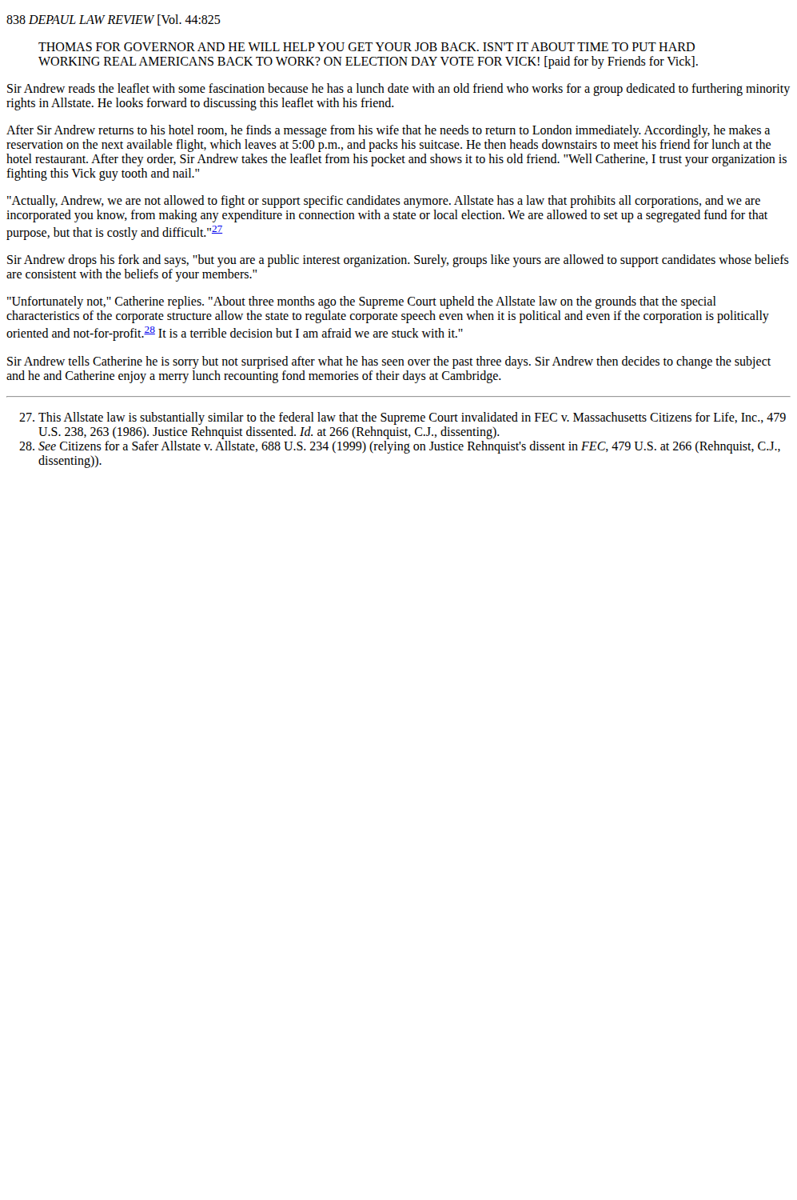838 DEPAUL LAW REVIEW [Vol. 44:825
THOMAS FOR GOVERNOR AND HE WILL HELP YOU GET YOUR JOB BACK. ISN'T IT ABOUT TIME TO PUT HARD WORKING REAL AMERICANS BACK TO WORK? ON ELECTION DAY VOTE FOR VICK! [paid for by Friends for Vick].
Sir Andrew reads the leaflet with some fascination because he has a lunch date with an old friend who works for a group dedicated to furthering minority rights in Allstate. He looks forward to discussing this leaflet with his friend.
After Sir Andrew returns to his hotel room, he finds a message from his wife that he needs to return to London immediately. Accordingly, he makes a reservation on the next available flight, which leaves at 5:00 p.m., and packs his suitcase. He then heads downstairs to meet his friend for lunch at the hotel restaurant. After they order, Sir Andrew takes the leaflet from his pocket and shows it to his old friend. "Well Catherine, I trust your organization is fighting this Vick guy tooth and nail."
"Actually, Andrew, we are not allowed to fight or support specific candidates anymore. Allstate has a law that prohibits all corporations, and we are incorporated you know, from making any expenditure in connection with a state or local election. We are allowed to set up a segregated fund for that purpose, but that is costly and difficult."27
Sir Andrew drops his fork and says, "but you are a public interest organization. Surely, groups like yours are allowed to support candidates whose beliefs are consistent with the beliefs of your members."
"Unfortunately not," Catherine replies. "About three months ago the Supreme Court upheld the Allstate law on the grounds that the special characteristics of the corporate structure allow the state to regulate corporate speech even when it is political and even if the corporation is politically oriented and not-for-profit.28 It is a terrible decision but I am afraid we are stuck with it."
Sir Andrew tells Catherine he is sorry but not surprised after what he has seen over the past three days. Sir Andrew then decides to change the subject and he and Catherine enjoy a merry lunch recounting fond memories of their days at Cambridge.
This Allstate law is substantially similar to the federal law that the Supreme Court invalidated in FEC v. Massachusetts Citizens for Life, Inc., 479 U.S. 238, 263 (1986). Justice Rehnquist dissented. Id. at 266 (Rehnquist, C.J., dissenting).
See Citizens for a Safer Allstate v. Allstate, 688 U.S. 234 (1999) (relying on Justice Rehnquist's dissent in FEC, 479 U.S. at 266 (Rehnquist, C.J., dissenting)).